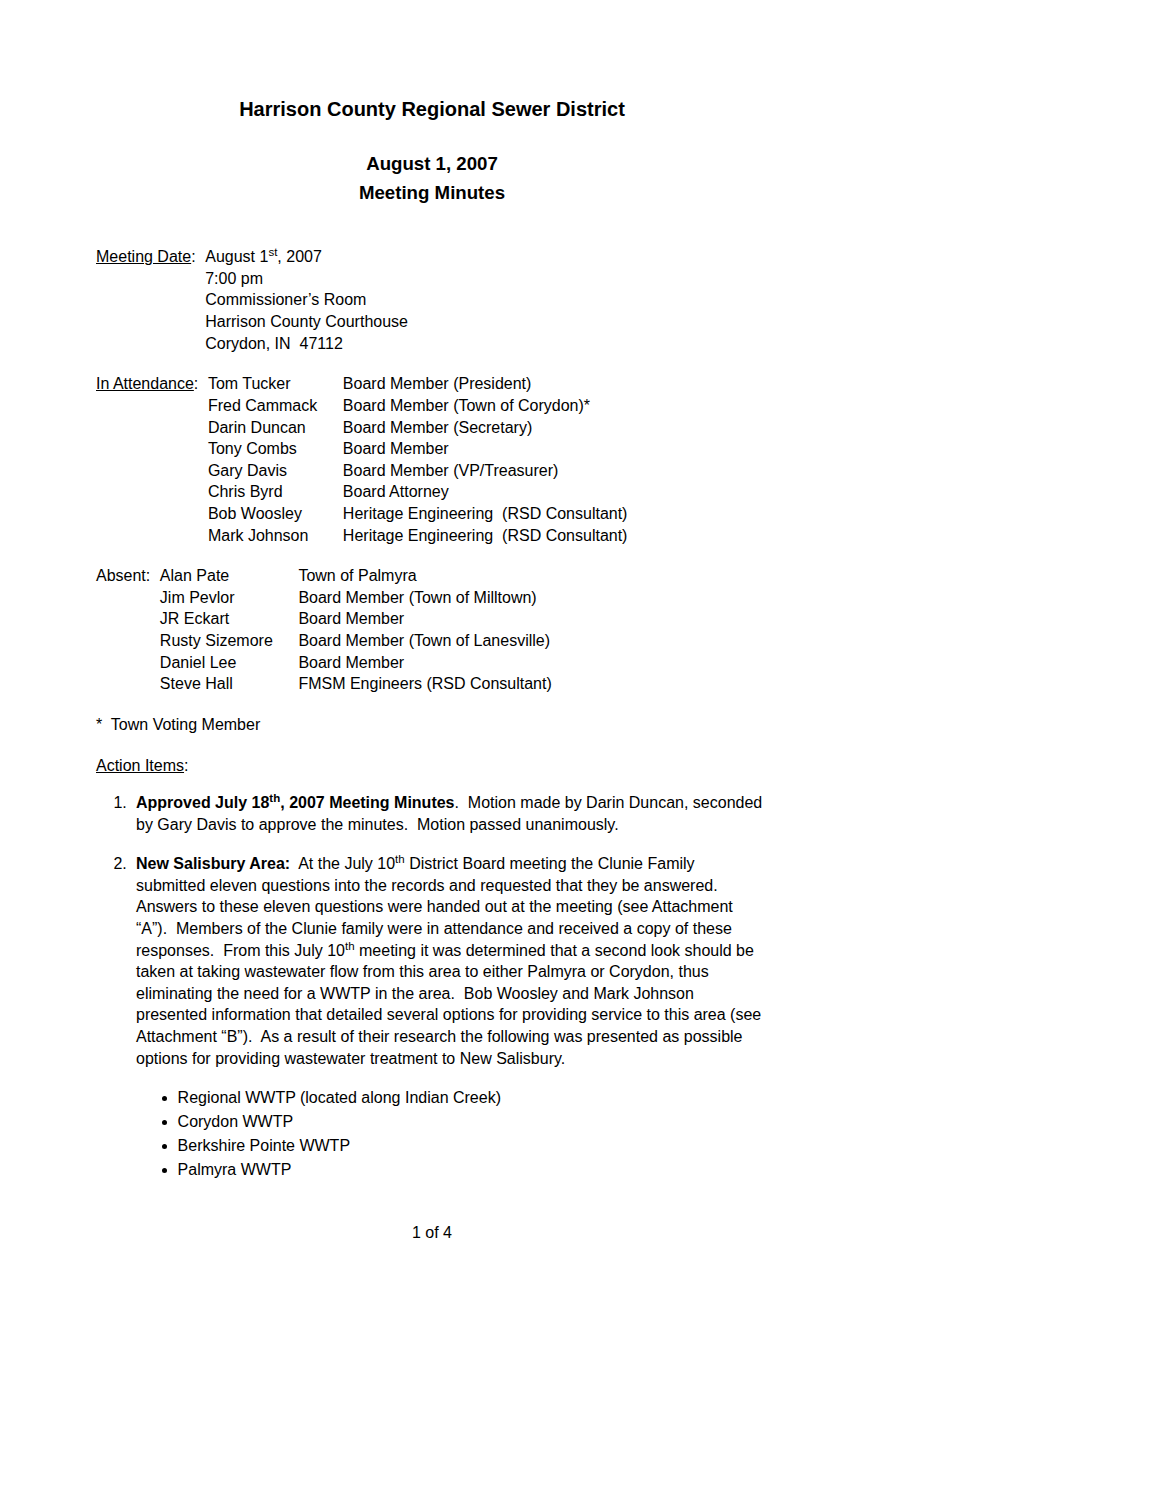Harrison County Regional Sewer District
August 1, 2007
Meeting Minutes
| Meeting Date : | August 1 st , 2007 |
| | 7:00 pm |
| | Commissioner’s Room |
| | Harrison County Courthouse |
| | Corydon, IN 47112 |
| In Attendance : | Tom Tucker | Board Member (President) |
| | Fred Cammack | Board Member (Town of Corydon)* |
| | Darin Duncan | Board Member (Secretary) |
| | Tony Combs | Board Member |
| | Gary Davis | Board Member (VP/Treasurer) |
| | Chris Byrd | Board Attorney |
| | Bob Woosley | Heritage Engineering (RSD Consultant) |
| | Mark Johnson | Heritage Engineering (RSD Consultant) |
| Absent: | Alan Pate | Town of Palmyra |
| | Jim Pevlor | Board Member (Town of Milltown) |
| | JR Eckart | Board Member |
| | Rusty Sizemore | Board Member (Town of Lanesville) |
| | Daniel Lee | Board Member |
| | Steve Hall | FMSM Engineers (RSD Consultant) |
* Town Voting Member
Action Items:
Approved July 18th, 2007 Meeting Minutes. Motion made by Darin Duncan, seconded by Gary Davis to approve the minutes. Motion passed unanimously.
New Salisbury Area: At the July 10th District Board meeting the Clunie Family submitted eleven questions into the records and requested that they be answered. Answers to these eleven questions were handed out at the meeting (see Attachment “A”). Members of the Clunie family were in attendance and received a copy of these responses. From this July 10th meeting it was determined that a second look should be taken at taking wastewater flow from this area to either Palmyra or Corydon, thus eliminating the need for a WWTP in the area. Bob Woosley and Mark Johnson presented information that detailed several options for providing service to this area (see Attachment “B”). As a result of their research the following was presented as possible options for providing wastewater treatment to New Salisbury.
Regional WWTP (located along Indian Creek)
Corydon WWTP
Berkshire Pointe WWTP
Palmyra WWTP
1 of 4